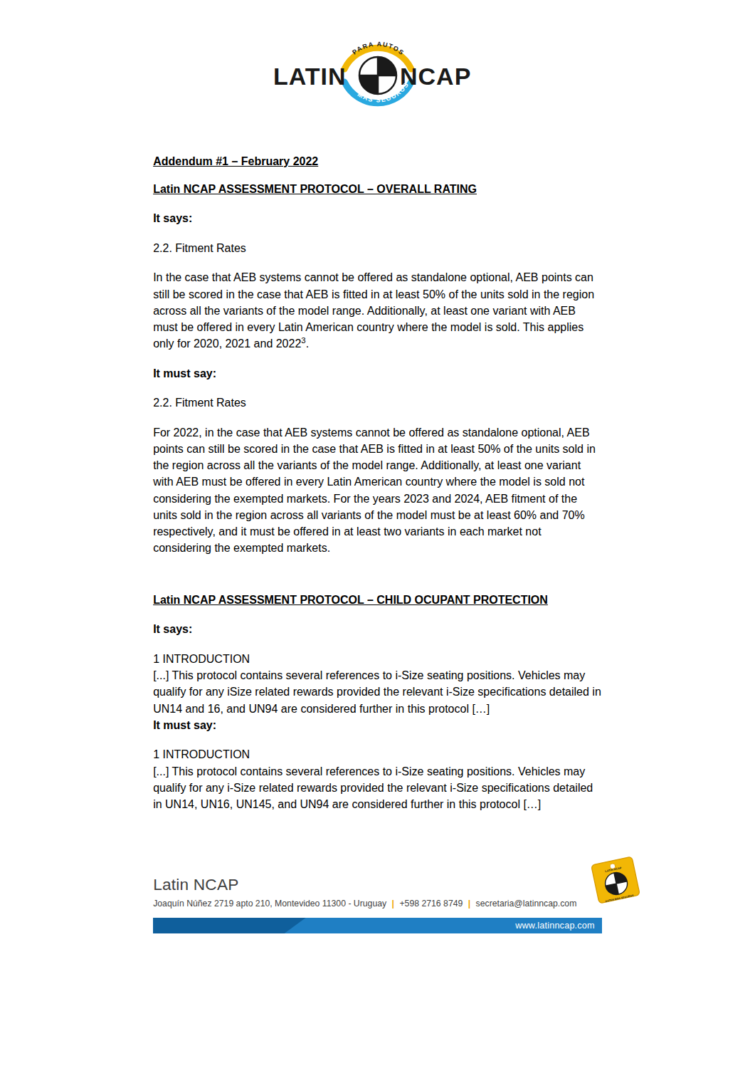LATIN NCAP PARA AUTOS MÁS SEGUROS
Addendum #1 – February 2022
Latin NCAP ASSESSMENT PROTOCOL – OVERALL RATING
It says:
2.2. Fitment Rates
In the case that AEB systems cannot be offered as standalone optional, AEB points can still be scored in the case that AEB is fitted in at least 50% of the units sold in the region across all the variants of the model range. Additionally, at least one variant with AEB must be offered in every Latin American country where the model is sold. This applies only for 2020, 2021 and 20223.
It must say:
2.2. Fitment Rates
For 2022, in the case that AEB systems cannot be offered as standalone optional, AEB points can still be scored in the case that AEB is fitted in at least 50% of the units sold in the region across all the variants of the model range. Additionally, at least one variant with AEB must be offered in every Latin American country where the model is sold not considering the exempted markets. For the years 2023 and 2024, AEB fitment of the units sold in the region across all variants of the model must be at least 60% and 70% respectively, and it must be offered in at least two variants in each market not considering the exempted markets.
Latin NCAP ASSESSMENT PROTOCOL – CHILD OCUPANT PROTECTION
It says:
1 INTRODUCTION
[...] This protocol contains several references to i-Size seating positions. Vehicles may qualify for any iSize related rewards provided the relevant i-Size specifications detailed in UN14 and 16, and UN94 are considered further in this protocol […]
It must say:
1 INTRODUCTION
[...] This protocol contains several references to i-Size seating positions. Vehicles may qualify for any i-Size related rewards provided the relevant i-Size specifications detailed in UN14, UN16, UN145, and UN94 are considered further in this protocol […]
Latin NCAP
Joaquín Núñez 2719 apto 210, Montevideo 11300 - Uruguay | +598 2716 8749 | secretaria@latinncap.com
LATIN NCAP AUTOS MÁS SEGUROS
www.latinncap.com